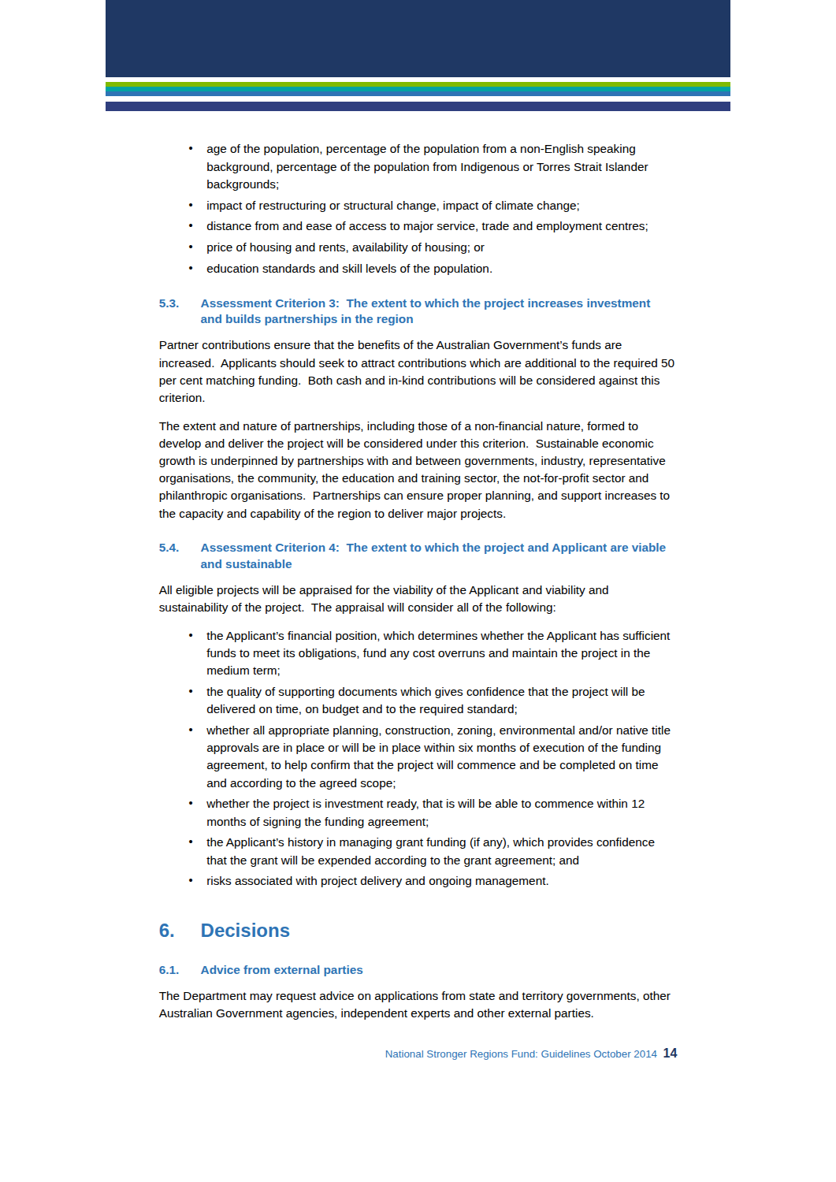age of the population, percentage of the population from a non-English speaking background, percentage of the population from Indigenous or Torres Strait Islander backgrounds;
impact of restructuring or structural change, impact of climate change;
distance from and ease of access to major service, trade and employment centres;
price of housing and rents, availability of housing; or
education standards and skill levels of the population.
5.3. Assessment Criterion 3: The extent to which the project increases investment and builds partnerships in the region
Partner contributions ensure that the benefits of the Australian Government’s funds are increased. Applicants should seek to attract contributions which are additional to the required 50 per cent matching funding. Both cash and in-kind contributions will be considered against this criterion.
The extent and nature of partnerships, including those of a non-financial nature, formed to develop and deliver the project will be considered under this criterion. Sustainable economic growth is underpinned by partnerships with and between governments, industry, representative organisations, the community, the education and training sector, the not-for-profit sector and philanthropic organisations. Partnerships can ensure proper planning, and support increases to the capacity and capability of the region to deliver major projects.
5.4. Assessment Criterion 4: The extent to which the project and Applicant are viable and sustainable
All eligible projects will be appraised for the viability of the Applicant and viability and sustainability of the project. The appraisal will consider all of the following:
the Applicant’s financial position, which determines whether the Applicant has sufficient funds to meet its obligations, fund any cost overruns and maintain the project in the medium term;
the quality of supporting documents which gives confidence that the project will be delivered on time, on budget and to the required standard;
whether all appropriate planning, construction, zoning, environmental and/or native title approvals are in place or will be in place within six months of execution of the funding agreement, to help confirm that the project will commence and be completed on time and according to the agreed scope;
whether the project is investment ready, that is will be able to commence within 12 months of signing the funding agreement;
the Applicant’s history in managing grant funding (if any), which provides confidence that the grant will be expended according to the grant agreement; and
risks associated with project delivery and ongoing management.
6. Decisions
6.1. Advice from external parties
The Department may request advice on applications from state and territory governments, other Australian Government agencies, independent experts and other external parties.
National Stronger Regions Fund: Guidelines October 201414